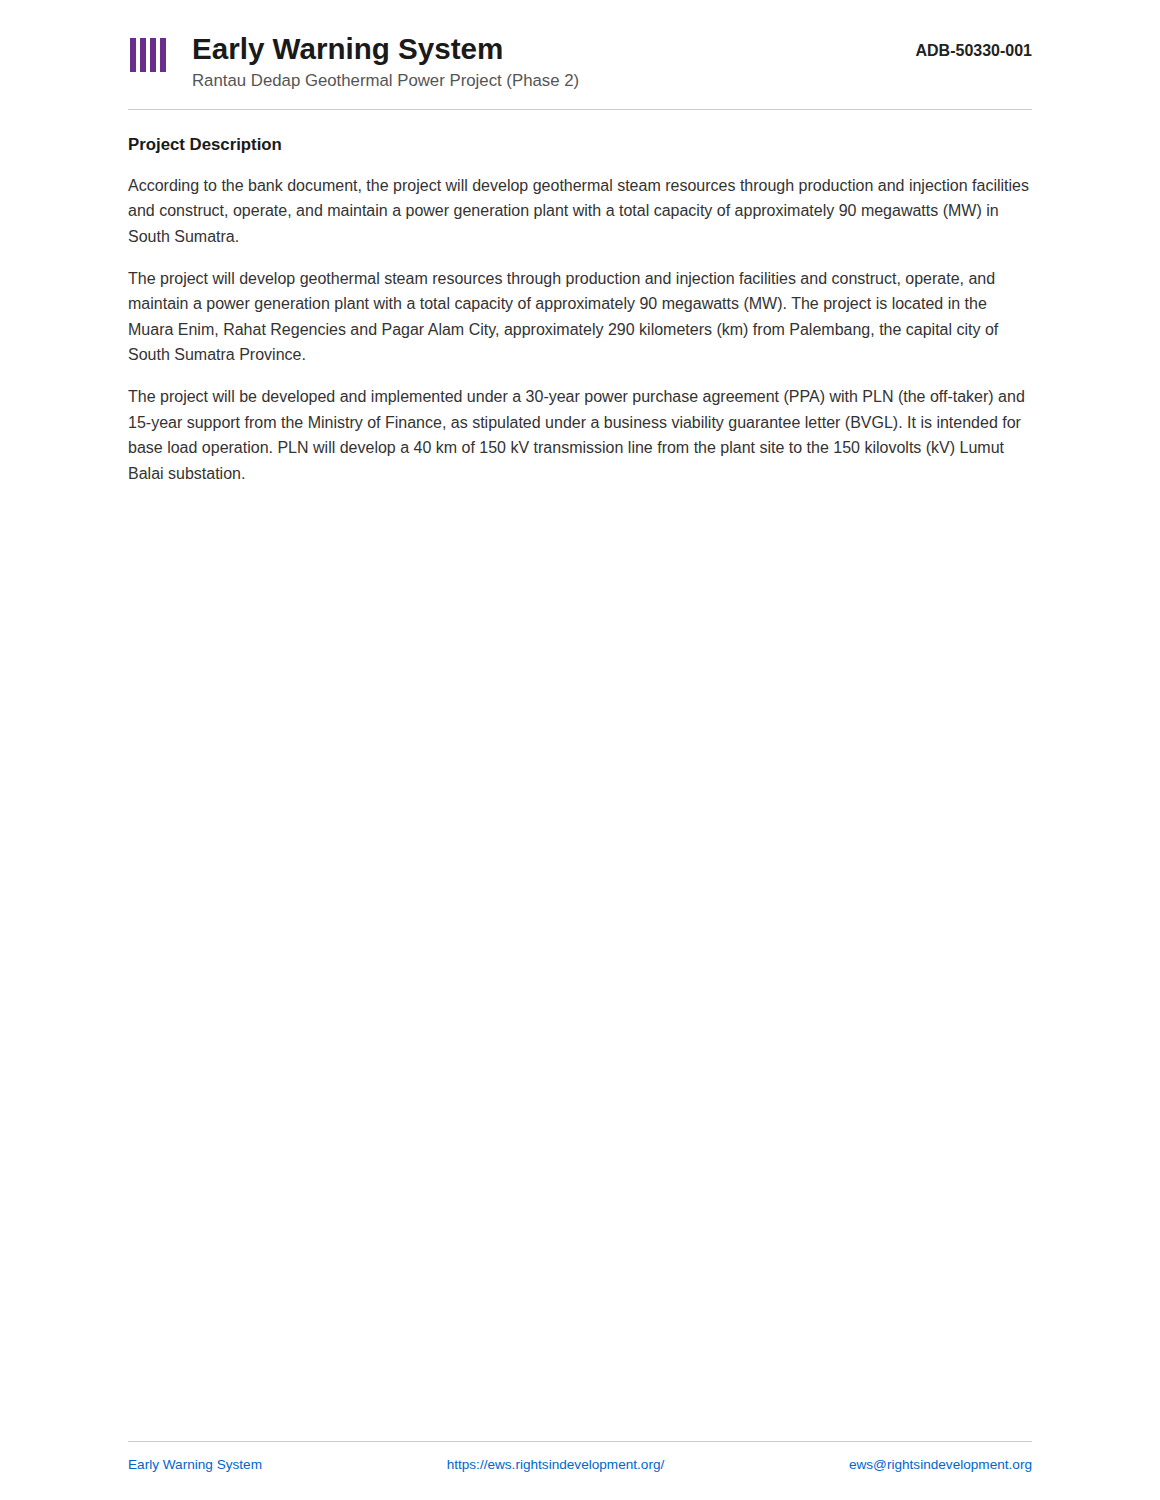Early Warning System
Rantau Dedap Geothermal Power Project (Phase 2)
ADB-50330-001
Project Description
According to the bank document, the project will develop geothermal steam resources through production and injection facilities and construct, operate, and maintain a power generation plant with a total capacity of approximately 90 megawatts (MW) in South Sumatra.
The project will develop geothermal steam resources through production and injection facilities and construct, operate, and maintain a power generation plant with a total capacity of approximately 90 megawatts (MW). The project is located in the Muara Enim, Rahat Regencies and Pagar Alam City, approximately 290 kilometers (km) from Palembang, the capital city of South Sumatra Province.
The project will be developed and implemented under a 30-year power purchase agreement (PPA) with PLN (the off-taker) and 15-year support from the Ministry of Finance, as stipulated under a business viability guarantee letter (BVGL). It is intended for base load operation. PLN will develop a 40 km of 150 kV transmission line from the plant site to the 150 kilovolts (kV) Lumut Balai substation.
Early Warning System
https://ews.rightsindevelopment.org/
ews@rightsindevelopment.org